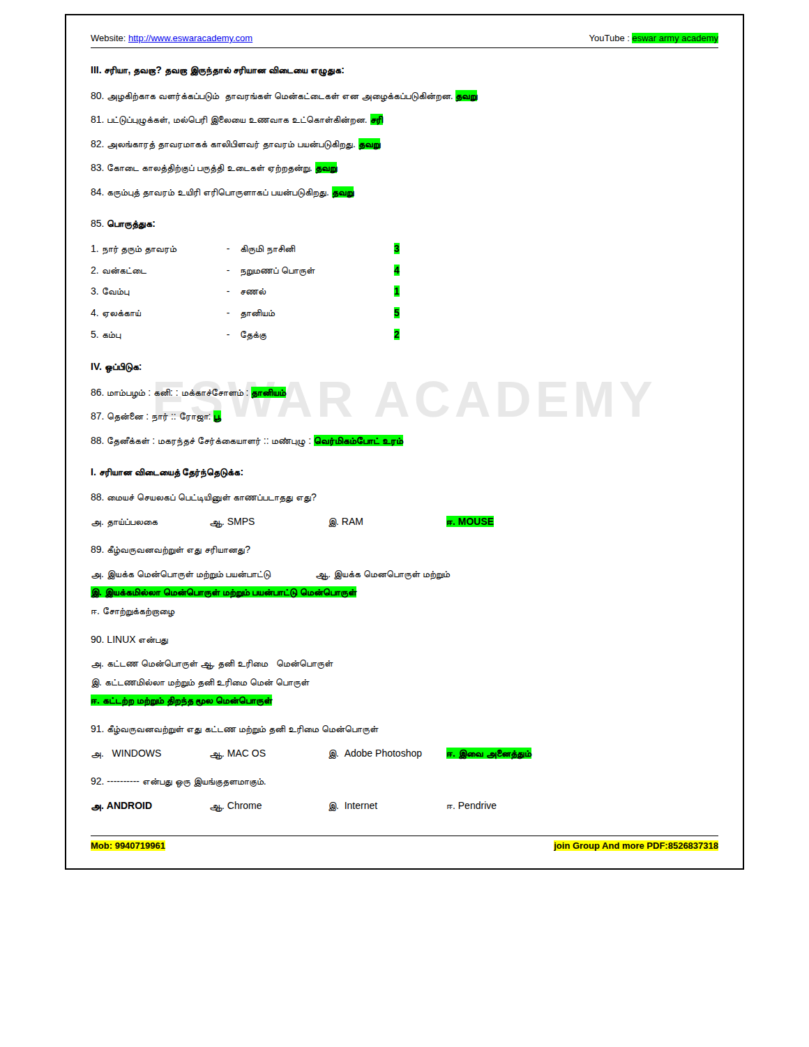Website: http://www.eswaracademy.com
YouTube : eswar army academy
ESWAR ACADEMY
III. சரியா, தவறா? தவறா இருந்தால் சரியான விடையை எழுதுக:
80. அழகிற்காக வளர்க்கப்படும் தாவரங்கள் மென்கட்டைகள் என அழைக்கப்படுகின்றன. தவறு
81. பட்டுப்புழுக்கள், மல்பெரி இலையை உணவாக உட்கொள்கின்றன. சரி
82. அலங்காரத் தாவரமாகக் காலிபிளவர் தாவரம் பயன்படுகிறது. தவறு
83. கோடை காலத்திற்குப் பருத்தி உடைகள் ஏற்றதன்று. தவறு
84. கரும்புத் தாவரம் உயிரி எரிபொருளாகப் பயன்படுகிறது. தவறு
85. பொருத்துக:
| 1. நார் தரும் தாவரம் | - | கிருமி நாசினி | 3 |
| 2. வன்கட்டை | - | நறுமணப் பொருள் | 4 |
| 3. வேம்பு | - | சணல் | 1 |
| 4. ஏலக்காய் | - | தானியம் | 5 |
| 5. கம்பு | - | தேக்கு | 2 |
IV. ஒப்பிடுக:
86. மாம்பழம் : கனி: : மக்காச்சோளம் : தானியம்
87. தென்னை : நார் :: ரோஜா: பூ
88. தேனீக்கள் : மகரந்தச் சேர்க்கையாளர் :: மண்புழு : வெர்மிகம்போட் உரம்
I. சரியான விடையைத் தேர்ந்தெடுக்க:
88. மையச் செயலகப் பெட்டியினுள் காணப்படாதது எது?
அ. தாய்ப்பலகை ஆ. SMPS இ. RAM ஈ. MOUSE
89. கீழ்வருவனவற்றுள் எது சரியானது?
அ. இயக்க மென்பொருள் மற்றும் பயன்பாட்டு ஆ. இயக்க மெனபொருள் மற்றும்
இ. இயக்கமில்லா மென்பொருள் மற்றும் பயன்பாட்டு மென்பொருள்
ஈ. சோற்றுக்கற்றாழை
90. LINUX என்பது
அ. கட்டண மென்பொருள் ஆ. தனி உரிமை மென்பொருள்
இ. கட்டணமில்லா மற்றும் தனி உரிமை மென் பொருள்
ஈ. கட்டற்ற மற்றும் திறந்த மூல மென்பொருள்
91. கீழ்வருவனவற்றுள் எது கட்டண மற்றும் தனி உரிமை மென்பொருள்
அ. WINDOWS ஆ. MAC OS இ. Adobe Photoshop ஈ. இவை அனைத்தும்
92. ---------- என்பது ஒரு இயங்குதளமாகும்.
அ. ANDROID ஆ. Chrome இ. Internet ஈ. Pendrive
Mob: 9940719961
join Group And more PDF:8526837318